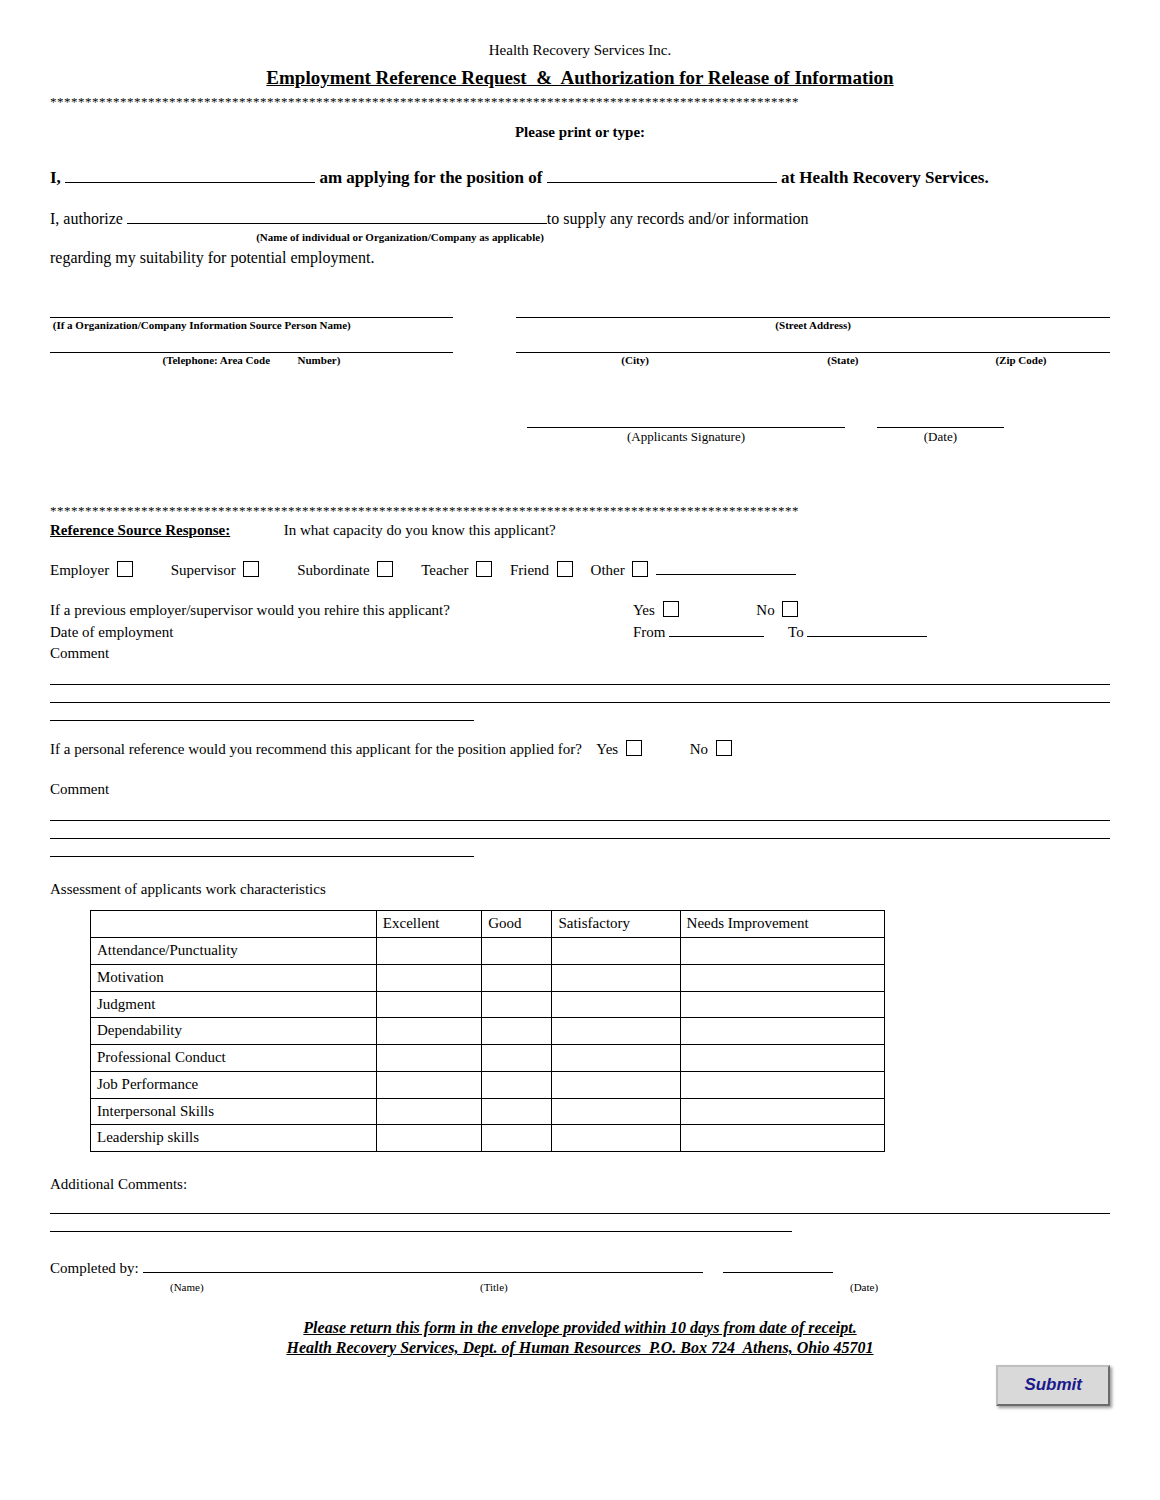Health Recovery Services Inc.
Employment Reference Request & Authorization for Release of Information
***********************************************************************************************************
Please print or type:
I, am applying for the position of at Health Recovery Services.
I, authorize to supply any records and/or information
(Name of individual or Organization/Company as applicable)
regarding my suitability for potential employment.
| (If a Organization/Company Information Source Person Name) | | (Street Address) |
| (Telephone: Area Code Number) | | / (City) / (State) / (Zip Code) / |
| | (Applicants Signature) | | (Date) | |
***********************************************************************************************************
Reference Source Response: In what capacity do you know this applicant?
Employer Supervisor Subordinate Teacher Friend Other
| If a previous employer/supervisor would you rehire this applicant? | Yes No |
| Date of employment | From To |
Comment
If a personal reference would you recommend this applicant for the position applied for? Yes No
Comment
Assessment of applicants work characteristics
| | Excellent | Good | Satisfactory | Needs Improvement |
| --- | --- | --- | --- | --- |
| Attendance/Punctuality | | | | |
| Motivation | | | | |
| Judgment | | | | |
| Dependability | | | | |
| Professional Conduct | | | | |
| Job Performance | | | | |
| Interpersonal Skills | | | | |
| Leadership skills | | | | |
Additional Comments:
Completed by:
(Name) (Title) (Date)
Please return this form in the envelope provided within 10 days from date of receipt.
Health Recovery Services, Dept. of Human Resources P.O. Box 724 Athens, Ohio 45701
Submit